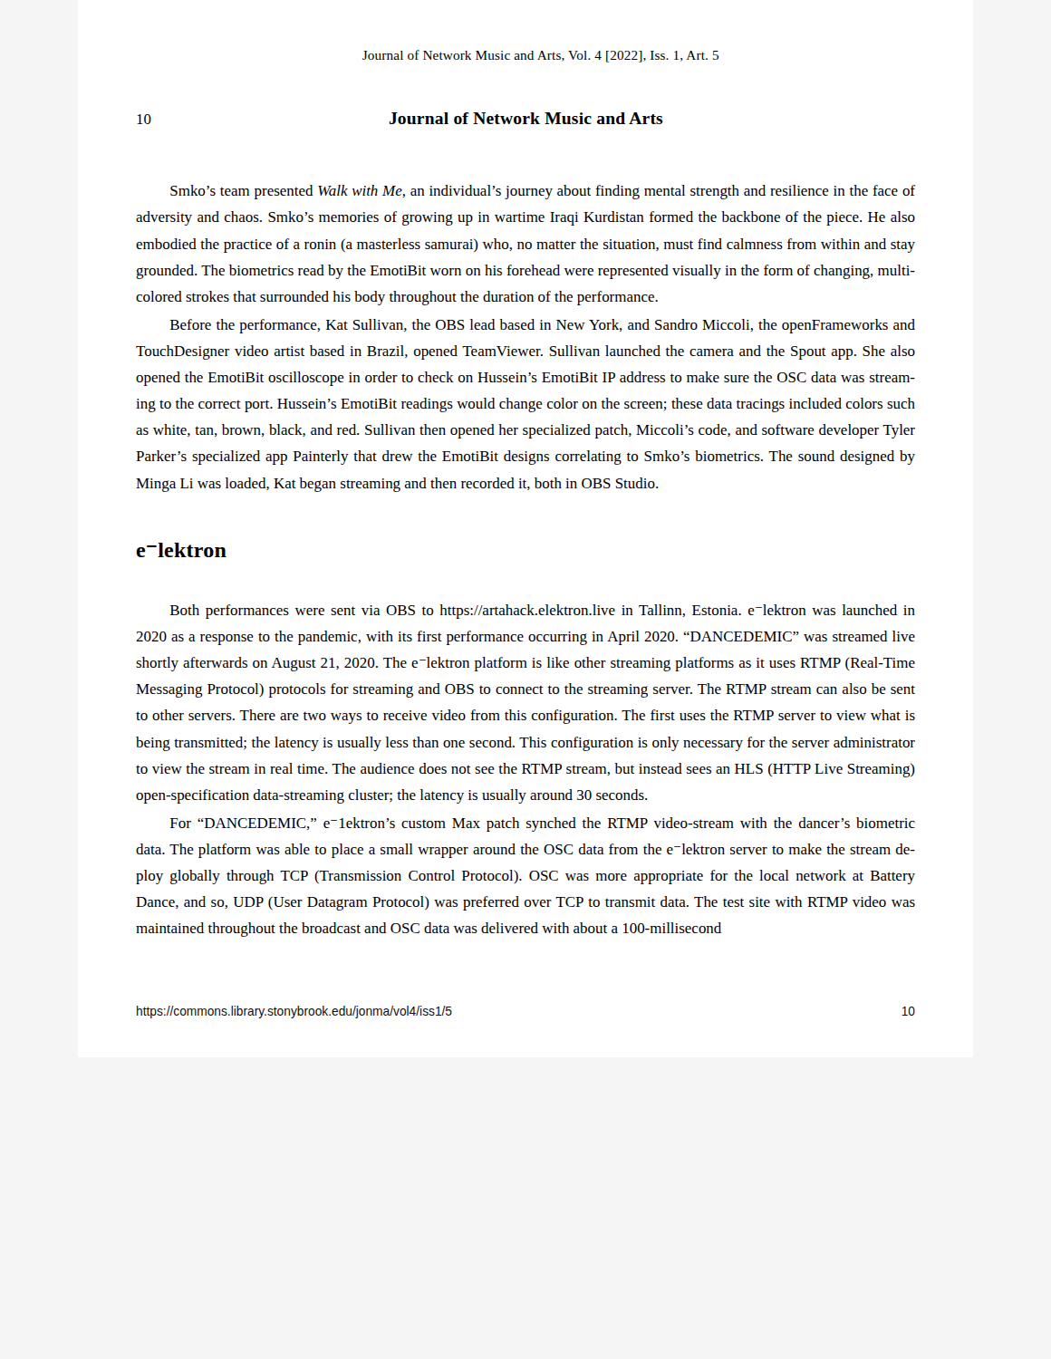Journal of Network Music and Arts, Vol. 4 [2022], Iss. 1, Art. 5
10 Journal of Network Music and Arts
Smko’s team presented Walk with Me, an individual’s journey about finding mental strength and resilience in the face of adversity and chaos. Smko’s memories of growing up in wartime Iraqi Kurdistan formed the backbone of the piece. He also embodied the practice of a ronin (a masterless samurai) who, no matter the situation, must find calmness from within and stay grounded. The biometrics read by the EmotiBit worn on his forehead were represented visually in the form of changing, multicolored strokes that surrounded his body throughout the duration of the performance.
Before the performance, Kat Sullivan, the OBS lead based in New York, and Sandro Miccoli, the openFrameworks and TouchDesigner video artist based in Brazil, opened TeamViewer. Sullivan launched the camera and the Spout app. She also opened the EmotiBit oscilloscope in order to check on Hussein’s EmotiBit IP address to make sure the OSC data was streaming to the correct port. Hussein’s EmotiBit readings would change color on the screen; these data tracings included colors such as white, tan, brown, black, and red. Sullivan then opened her specialized patch, Miccoli’s code, and software developer Tyler Parker’s specialized app Painterly that drew the EmotiBit designs correlating to Smko’s biometrics. The sound designed by Minga Li was loaded, Kat began streaming and then recorded it, both in OBS Studio.
e⁻lektron
Both performances were sent via OBS to https://artahack.elektron.live in Tallinn, Estonia. e⁻lektron was launched in 2020 as a response to the pandemic, with its first performance occurring in April 2020. “DANCEDEMIC” was streamed live shortly afterwards on August 21, 2020. The e⁻lektron platform is like other streaming platforms as it uses RTMP (Real-Time Messaging Protocol) protocols for streaming and OBS to connect to the streaming server. The RTMP stream can also be sent to other servers. There are two ways to receive video from this configuration. The first uses the RTMP server to view what is being transmitted; the latency is usually less than one second. This configuration is only necessary for the server administrator to view the stream in real time. The audience does not see the RTMP stream, but instead sees an HLS (HTTP Live Streaming) open-specification data-streaming cluster; the latency is usually around 30 seconds.
For “DANCEDEMIC,” e⁻1ektron’s custom Max patch synched the RTMP video-stream with the dancer’s biometric data. The platform was able to place a small wrapper around the OSC data from the e⁻lektron server to make the stream deploy globally through TCP (Transmission Control Protocol). OSC was more appropriate for the local network at Battery Dance, and so, UDP (User Datagram Protocol) was preferred over TCP to transmit data. The test site with RTMP video was maintained throughout the broadcast and OSC data was delivered with about a 100-millisecond
https://commons.library.stonybrook.edu/jonma/vol4/iss1/5 10